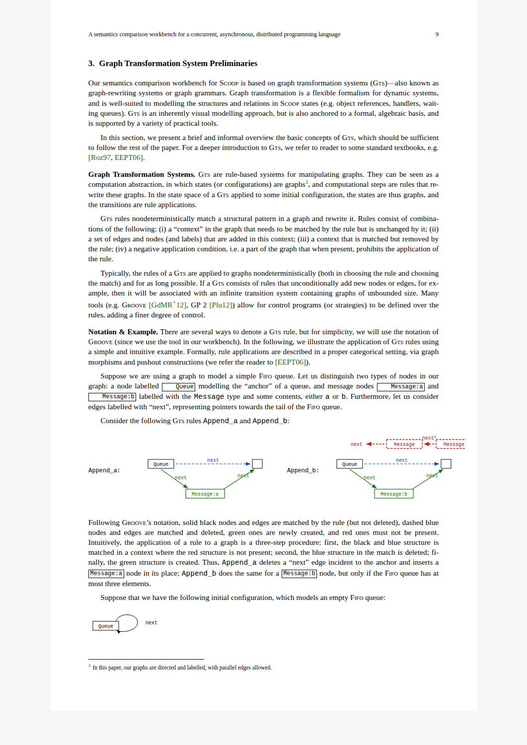A semantics comparison workbench for a concurrent, asynchronous, distributed programming language 9
3. Graph Transformation System Preliminaries
Our semantics comparison workbench for Scoop is based on graph transformation systems (Gts)—also known as graph-rewriting systems or graph grammars. Graph transformation is a flexible formalism for dynamic systems, and is well-suited to modelling the structures and relations in Scoop states (e.g. object references, handlers, waiting queues). Gts is an inherently visual modelling approach, but is also anchored to a formal, algebraic basis, and is supported by a variety of practical tools.
In this section, we present a brief and informal overview the basic concepts of Gts, which should be sufficient to follow the rest of the paper. For a deeper introduction to Gts, we refer to reader to some standard textbooks, e.g. [Roz97, EEPT06].
Graph Transformation Systems. Gts are rule-based systems for manipulating graphs. They can be seen as a computation abstraction, in which states (or configurations) are graphs3, and computational steps are rules that rewrite these graphs. In the state space of a Gts applied to some initial configuration, the states are thus graphs, and the transitions are rule applications.
Gts rules nondeterministically match a structural pattern in a graph and rewrite it. Rules consist of combinations of the following: (i) a “context” in the graph that needs to be matched by the rule but is unchanged by it; (ii) a set of edges and nodes (and labels) that are added in this context; (iii) a context that is matched but removed by the rule; (iv) a negative application condition, i.e. a part of the graph that when present, prohibits the application of the rule.
Typically, the rules of a Gts are applied to graphs nondeterministically (both in choosing the rule and choosing the match) and for as long possible. If a Gts consists of rules that unconditionally add new nodes or edges, for example, then it will be associated with an infinite transition system containing graphs of unbounded size. Many tools (e.g. Groove [GdMR+12], GP 2 [Plu12]) allow for control programs (or strategies) to be defined over the rules, adding a finer degree of control.
Notation & Example. There are several ways to denote a Gts rule, but for simplicity, we will use the notation of Groove (since we use the tool in our workbench). In the following, we illustrate the application of Gts rules using a simple and intuitive example. Formally, rule applications are described in a proper categorical setting, via graph morphisms and pushout constructions (we refer the reader to [EEPT06]).
Suppose we are using a graph to model a simple Fifo queue. Let us distinguish two types of nodes in our graph: a node labelled Queue modelling the “anchor” of a queue, and message nodes Message:a and Message:b labelled with the Message type and some contents, either a or b. Furthermore, let us consider edges labelled with “next”, representing pointers towards the tail of the Fifo queue.
Consider the following Gts rules Append_a and Append_b:
Append_a: Queue next Message:a next next Append_b: Queue next Message:b next next Message Message next next3
Following Groove’s notation, solid black nodes and edges are matched by the rule (but not deleted), dashed blue nodes and edges are matched and deleted, green ones are newly created, and red ones must not be present. Intuitively, the application of a rule to a graph is a three-step procedure: first, the black and blue structure is matched in a context where the red structure is not present; second, the blue structure in the match is deleted; finally, the green structure is created. Thus, Append_a deletes a “next” edge incident to the anchor and inserts a Message:a node in its place; Append_b does the same for a Message:b node, but only if the Fifo queue has at most three elements.
Suppose that we have the following initial configuration, which models an empty Fifo queue:
Queue next
3 In this paper, our graphs are directed and labelled, with parallel edges allowed.